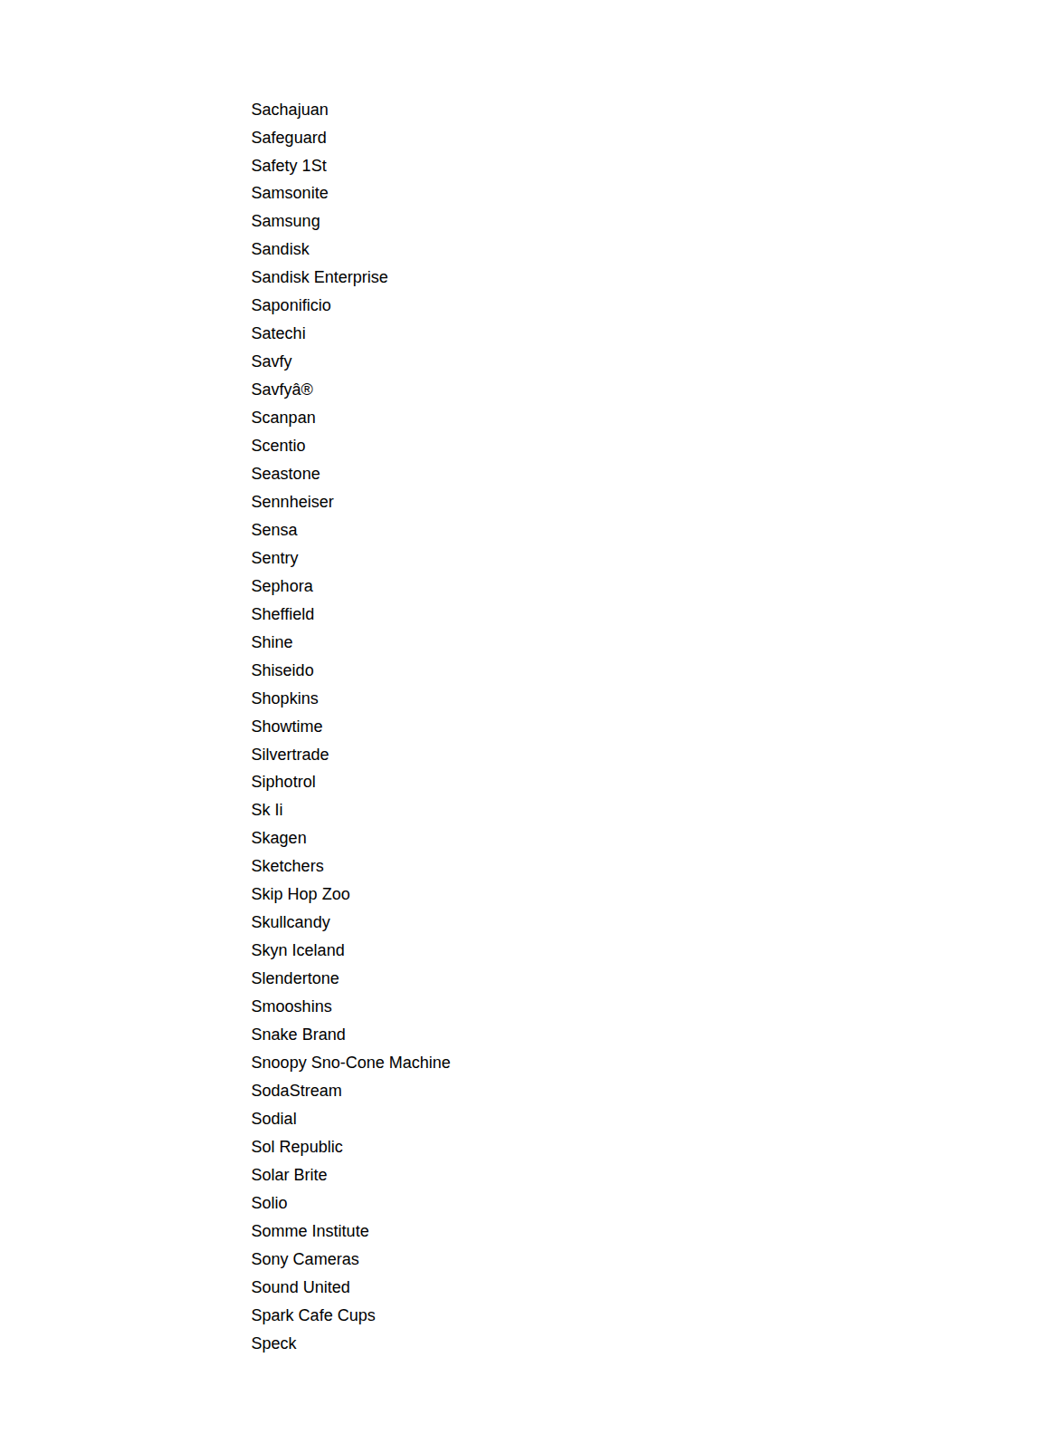Sachajuan
Safeguard
Safety 1St
Samsonite
Samsung
Sandisk
Sandisk Enterprise
Saponificio
Satechi
Savfy
Savfyâ®
Scanpan
Scentio
Seastone
Sennheiser
Sensa
Sentry
Sephora
Sheffield
Shine
Shiseido
Shopkins
Showtime
Silvertrade
Siphotrol
Sk Ii
Skagen
Sketchers
Skip Hop Zoo
Skullcandy
Skyn Iceland
Slendertone
Smooshins
Snake Brand
Snoopy Sno-Cone Machine
SodaStream
Sodial
Sol Republic
Solar Brite
Solio
Somme Institute
Sony Cameras
Sound United
Spark Cafe Cups
Speck